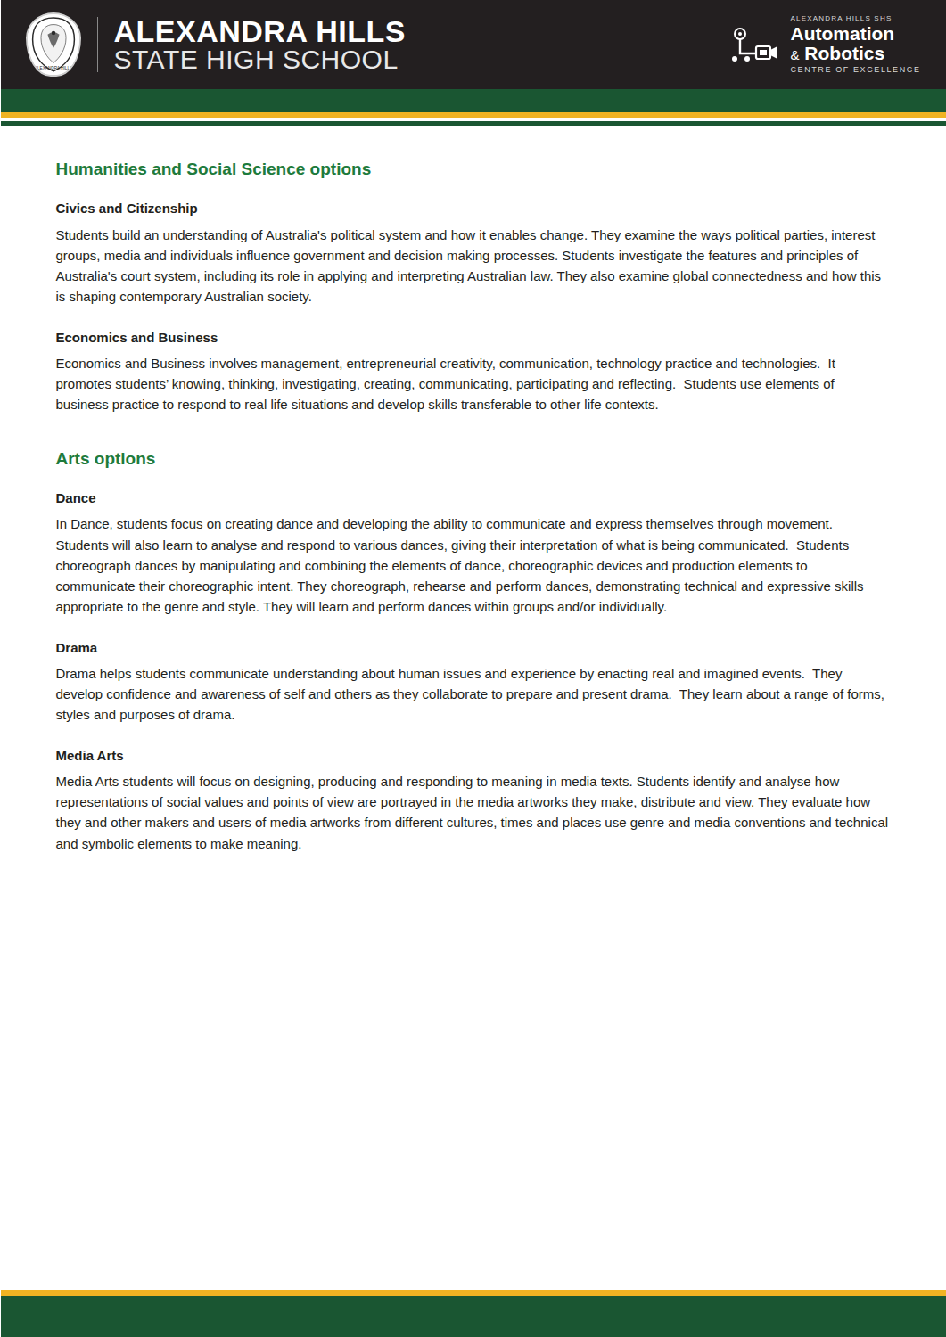ALEXANDRA HILLS
ALEXANDRA HILLS STATE HIGH SCHOOL
ALEXANDRA HILLS SHS Automation & Robotics CENTRE OF EXCELLENCE
Humanities and Social Science options
Civics and Citizenship
Students build an understanding of Australia's political system and how it enables change. They examine the ways political parties, interest groups, media and individuals influence government and decision making processes. Students investigate the features and principles of Australia's court system, including its role in applying and interpreting Australian law. They also examine global connectedness and how this is shaping contemporary Australian society.
Economics and Business
Economics and Business involves management, entrepreneurial creativity, communication, technology practice and technologies. It promotes students’ knowing, thinking, investigating, creating, communicating, participating and reflecting. Students use elements of business practice to respond to real life situations and develop skills transferable to other life contexts.
Arts options
Dance
In Dance, students focus on creating dance and developing the ability to communicate and express themselves through movement. Students will also learn to analyse and respond to various dances, giving their interpretation of what is being communicated. Students choreograph dances by manipulating and combining the elements of dance, choreographic devices and production elements to communicate their choreographic intent. They choreograph, rehearse and perform dances, demonstrating technical and expressive skills appropriate to the genre and style. They will learn and perform dances within groups and/or individually.
Drama
Drama helps students communicate understanding about human issues and experience by enacting real and imagined events. They develop confidence and awareness of self and others as they collaborate to prepare and present drama. They learn about a range of forms, styles and purposes of drama.
Media Arts
Media Arts students will focus on designing, producing and responding to meaning in media texts. Students identify and analyse how representations of social values and points of view are portrayed in the media artworks they make, distribute and view. They evaluate how they and other makers and users of media artworks from different cultures, times and places use genre and media conventions and technical and symbolic elements to make meaning.